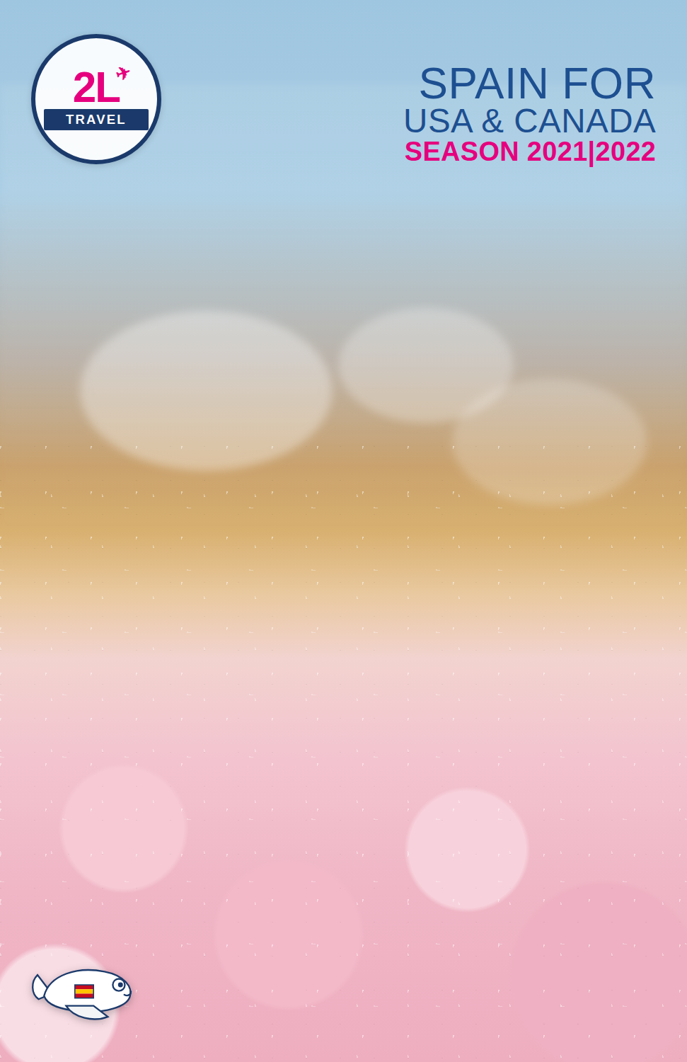2L✈
TRAVEL
SPAIN FOR USA & CANADA SEASON 2021|2022